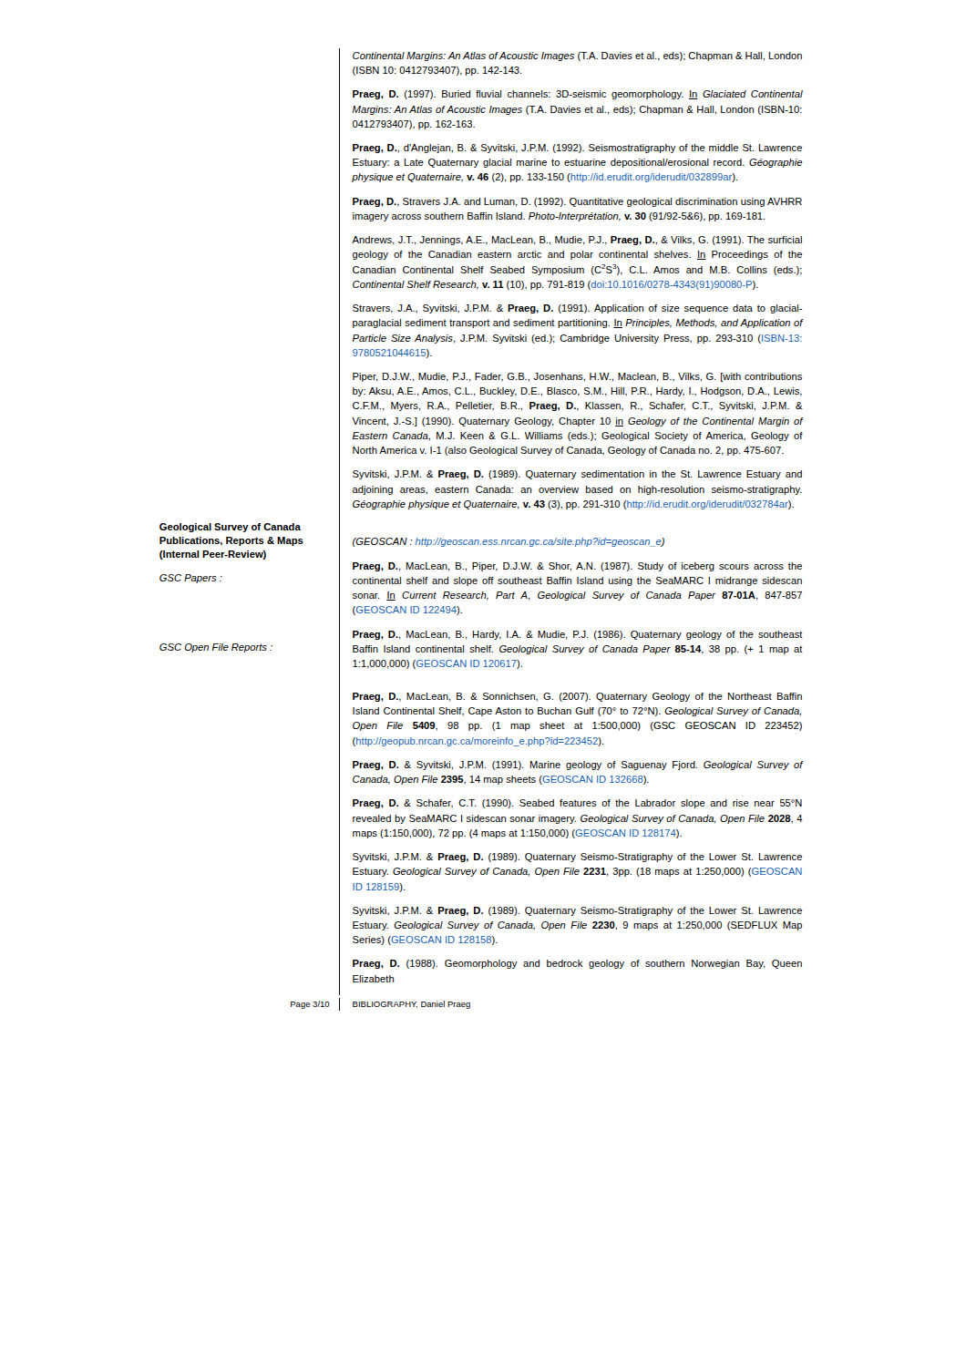Geological Survey of Canada
Publications, Reports & Maps
(Internal Peer-Review)
GSC Papers :
GSC Open File Reports :
Continental Margins: An Atlas of Acoustic Images (T.A. Davies et al., eds); Chapman & Hall, London (ISBN 10: 0412793407), pp. 142-143.
Praeg, D. (1997). Buried fluvial channels: 3D-seismic geomorphology. In Glaciated Continental Margins: An Atlas of Acoustic Images (T.A. Davies et al., eds); Chapman & Hall, London (ISBN-10: 0412793407), pp. 162-163.
Praeg, D., d'Anglejan, B. & Syvitski, J.P.M. (1992). Seismostratigraphy of the middle St. Lawrence Estuary: a Late Quaternary glacial marine to estuarine depositional/erosional record. Géographie physique et Quaternaire, v. 46 (2), pp. 133-150 (http://id.erudit.org/iderudit/032899ar).
Praeg, D., Stravers J.A. and Luman, D. (1992). Quantitative geological discrimination using AVHRR imagery across southern Baffin Island. Photo-Interprétation, v. 30 (91/92-5&6), pp. 169-181.
Andrews, J.T., Jennings, A.E., MacLean, B., Mudie, P.J., Praeg, D., & Vilks, G. (1991). The surficial geology of the Canadian eastern arctic and polar continental shelves. In Proceedings of the Canadian Continental Shelf Seabed Symposium (C2S3), C.L. Amos and M.B. Collins (eds.); Continental Shelf Research, v. 11 (10), pp. 791-819 (doi:10.1016/0278-4343(91)90080-P).
Stravers, J.A., Syvitski, J.P.M. & Praeg, D. (1991). Application of size sequence data to glacial-paraglacial sediment transport and sediment partitioning. In Principles, Methods, and Application of Particle Size Analysis, J.P.M. Syvitski (ed.); Cambridge University Press, pp. 293-310 (ISBN-13: 9780521044615).
Piper, D.J.W., Mudie, P.J., Fader, G.B., Josenhans, H.W., Maclean, B., Vilks, G. [with contributions by: Aksu, A.E., Amos, C.L., Buckley, D.E., Blasco, S.M., Hill, P.R., Hardy, I., Hodgson, D.A., Lewis, C.F.M., Myers, R.A., Pelletier, B.R., Praeg, D., Klassen, R., Schafer, C.T., Syvitski, J.P.M. & Vincent, J.-S.] (1990). Quaternary Geology, Chapter 10 in Geology of the Continental Margin of Eastern Canada, M.J. Keen & G.L. Williams (eds.); Geological Society of America, Geology of North America v. I-1 (also Geological Survey of Canada, Geology of Canada no. 2, pp. 475-607.
Syvitski, J.P.M. & Praeg, D. (1989). Quaternary sedimentation in the St. Lawrence Estuary and adjoining areas, eastern Canada: an overview based on high-resolution seismo-stratigraphy. Géographie physique et Quaternaire, v. 43 (3), pp. 291-310 (http://id.erudit.org/iderudit/032784ar).
(GEOSCAN : http://geoscan.ess.nrcan.gc.ca/site.php?id=geoscan_e)
Praeg, D., MacLean, B., Piper, D.J.W. & Shor, A.N. (1987). Study of iceberg scours across the continental shelf and slope off southeast Baffin Island using the SeaMARC I midrange sidescan sonar. In Current Research, Part A, Geological Survey of Canada Paper 87-01A, 847-857 (GEOSCAN ID 122494).
Praeg, D., MacLean, B., Hardy, I.A. & Mudie, P.J. (1986). Quaternary geology of the southeast Baffin Island continental shelf. Geological Survey of Canada Paper 85-14, 38 pp. (+ 1 map at 1:1,000,000) (GEOSCAN ID 120617).
Praeg, D., MacLean, B. & Sonnichsen, G. (2007). Quaternary Geology of the Northeast Baffin Island Continental Shelf, Cape Aston to Buchan Gulf (70° to 72°N). Geological Survey of Canada, Open File 5409, 98 pp. (1 map sheet at 1:500,000) (GSC GEOSCAN ID 223452) (http://geopub.nrcan.gc.ca/moreinfo_e.php?id=223452).
Praeg, D. & Syvitski, J.P.M. (1991). Marine geology of Saguenay Fjord. Geological Survey of Canada, Open File 2395, 14 map sheets (GEOSCAN ID 132668).
Praeg, D. & Schafer, C.T. (1990). Seabed features of the Labrador slope and rise near 55°N revealed by SeaMARC I sidescan sonar imagery. Geological Survey of Canada, Open File 2028, 4 maps (1:150,000), 72 pp. (4 maps at 1:150,000) (GEOSCAN ID 128174).
Syvitski, J.P.M. & Praeg, D. (1989). Quaternary Seismo-Stratigraphy of the Lower St. Lawrence Estuary. Geological Survey of Canada, Open File 2231, 3pp. (18 maps at 1:250,000) (GEOSCAN ID 128159).
Syvitski, J.P.M. & Praeg, D. (1989). Quaternary Seismo-Stratigraphy of the Lower St. Lawrence Estuary. Geological Survey of Canada, Open File 2230, 9 maps at 1:250,000 (SEDFLUX Map Series) (GEOSCAN ID 128158).
Praeg, D. (1988). Geomorphology and bedrock geology of southern Norwegian Bay, Queen Elizabeth
Page 3/10
BIBLIOGRAPHY, Daniel Praeg